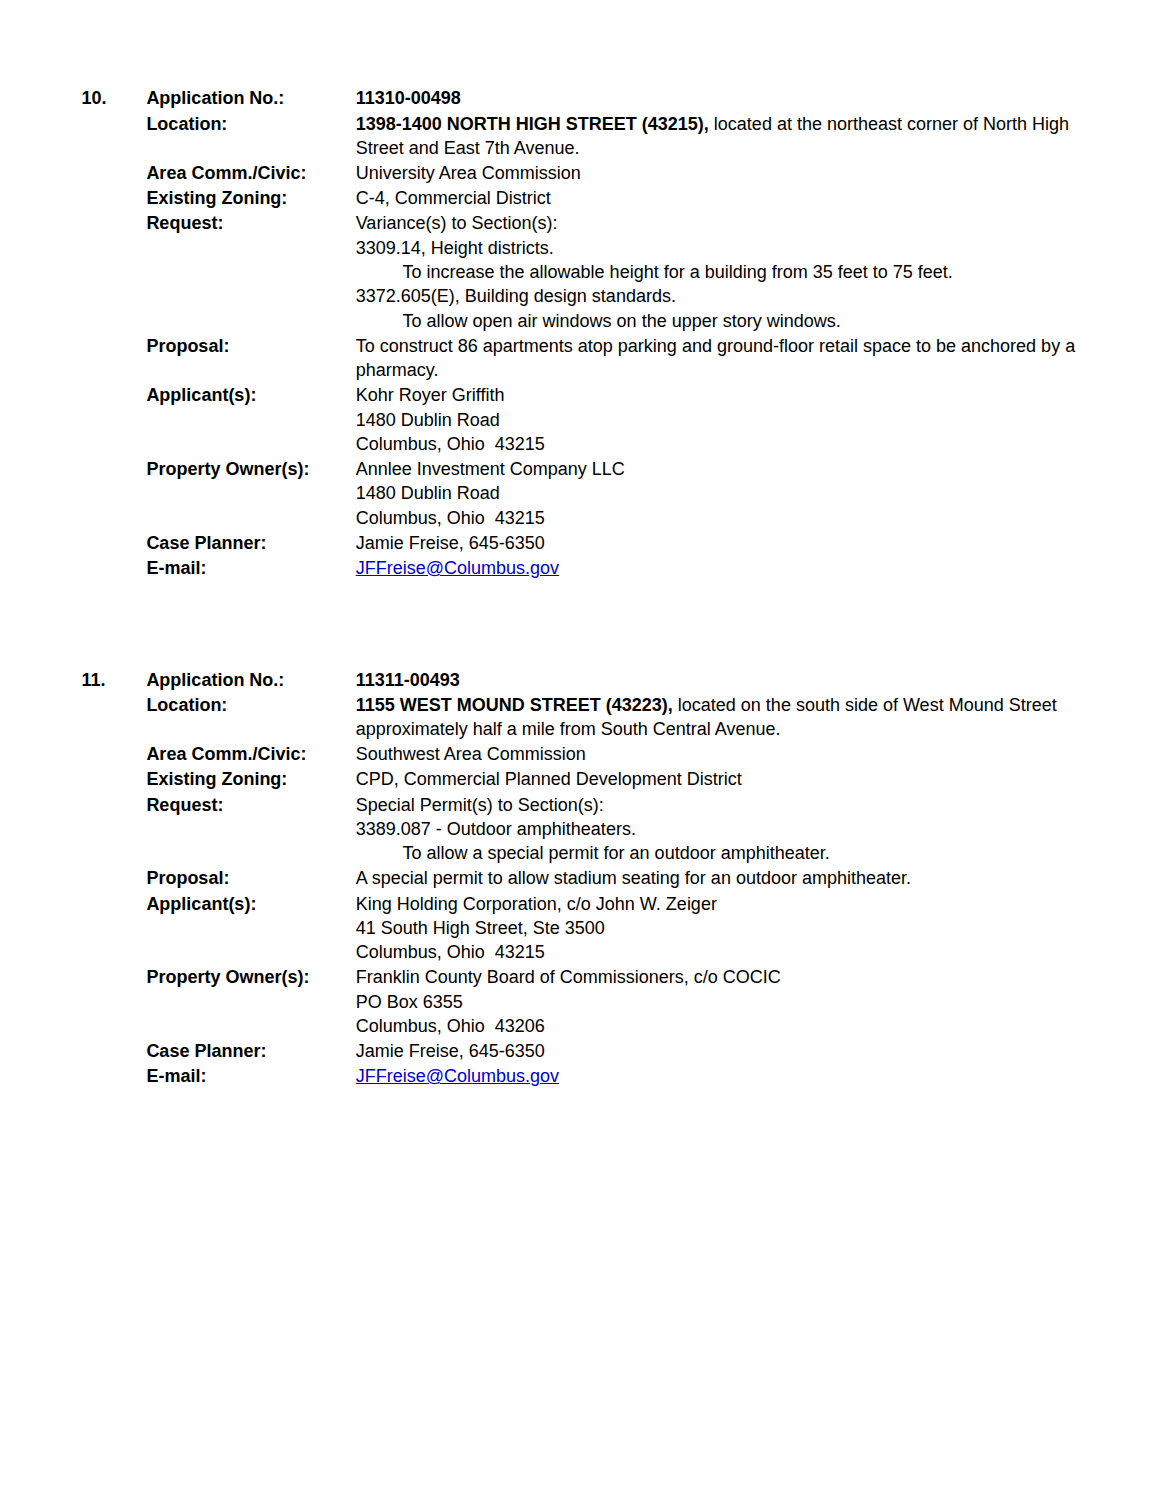| 10. | Application No.: | 11310-00498 |
| | Location: | 1398-1400 NORTH HIGH STREET (43215), located at the northeast corner of North High Street and East 7th Avenue. |
| | Area Comm./Civic: | University Area Commission |
| | Existing Zoning: | C-4, Commercial District |
| | Request: | Variance(s) to Section(s): 3309.14, Height districts. To increase the allowable height for a building from 35 feet to 75 feet. 3372.605(E), Building design standards. To allow open air windows on the upper story windows. |
| | Proposal: | To construct 86 apartments atop parking and ground-floor retail space to be anchored by a pharmacy. |
| | Applicant(s): | Kohr Royer Griffith 1480 Dublin Road Columbus, Ohio 43215 |
| | Property Owner(s): | Annlee Investment Company LLC 1480 Dublin Road Columbus, Ohio 43215 |
| | Case Planner: | Jamie Freise, 645-6350 |
| | E-mail: | JFFreise@Columbus.gov |
| 11. | Application No.: | 11311-00493 |
| | Location: | 1155 WEST MOUND STREET (43223), located on the south side of West Mound Street approximately half a mile from South Central Avenue. |
| | Area Comm./Civic: | Southwest Area Commission |
| | Existing Zoning: | CPD, Commercial Planned Development District |
| | Request: | Special Permit(s) to Section(s): 3389.087 - Outdoor amphitheaters. To allow a special permit for an outdoor amphitheater. |
| | Proposal: | A special permit to allow stadium seating for an outdoor amphitheater. |
| | Applicant(s): | King Holding Corporation, c/o John W. Zeiger 41 South High Street, Ste 3500 Columbus, Ohio 43215 |
| | Property Owner(s): | Franklin County Board of Commissioners, c/o COCIC PO Box 6355 Columbus, Ohio 43206 |
| | Case Planner: | Jamie Freise, 645-6350 |
| | E-mail: | JFFreise@Columbus.gov |